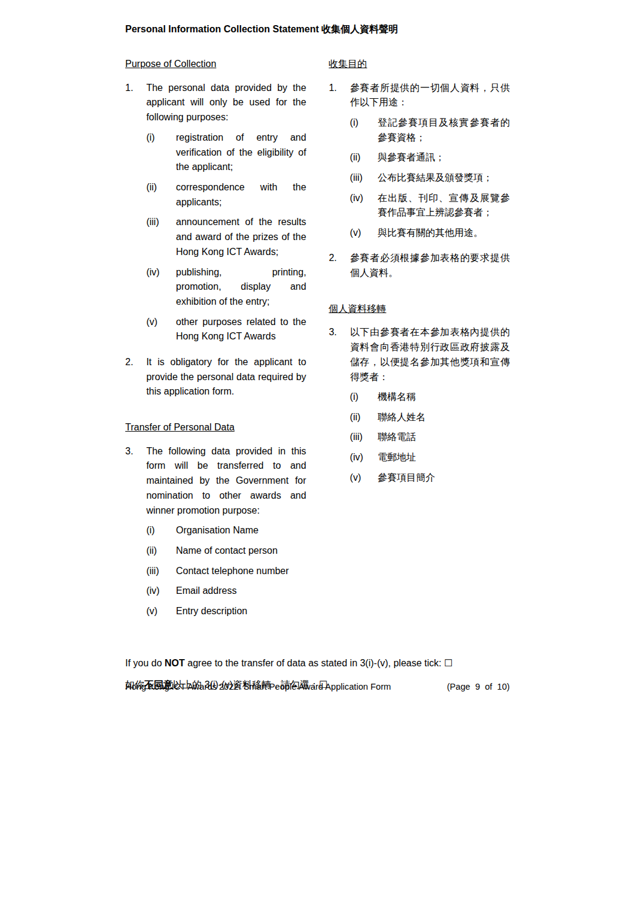Personal Information Collection Statement 收集個人資料聲明
Purpose of Collection
1. The personal data provided by the applicant will only be used for the following purposes:
(i) registration of entry and verification of the eligibility of the applicant;
(ii) correspondence with the applicants;
(iii) announcement of the results and award of the prizes of the Hong Kong ICT Awards;
(iv) publishing, printing, promotion, display and exhibition of the entry;
(v) other purposes related to the Hong Kong ICT Awards
2. It is obligatory for the applicant to provide the personal data required by this application form.
Transfer of Personal Data
3. The following data provided in this form will be transferred to and maintained by the Government for nomination to other awards and winner promotion purpose:
(i) Organisation Name
(ii) Name of contact person
(iii) Contact telephone number
(iv) Email address
(v) Entry description
收集目的
1. 參賽者所提供的一切個人資料，只供作以下用途：
(i) 登記參賽項目及核實參賽者的參賽資格；
(ii) 與參賽者通訊；
(iii) 公布比賽結果及頒發獎項；
(iv) 在出版、刊印、宣傳及展覽參賽作品事宜上辨認參賽者；
(v) 與比賽有關的其他用途。
2. 參賽者必須根據參加表格的要求提供個人資料。
個人資料移轉
3. 以下由參賽者在本參加表格內提供的資料會向香港特別行政區政府披露及儲存，以便提名參加其他獎項和宣傳得獎者：
(i) 機構名稱
(ii) 聯絡人姓名
(iii) 聯絡電話
(iv) 電郵地址
(v) 參賽項目簡介
If you do NOT agree to the transfer of data as stated in 3(i)-(v), please tick: ☐
如你不同意以上的 3(i)-(v)資料移轉，請勾選：☐
Hong Kong ICT Awards 2022: Smart People Award Application Form
(Page 9 of 10)